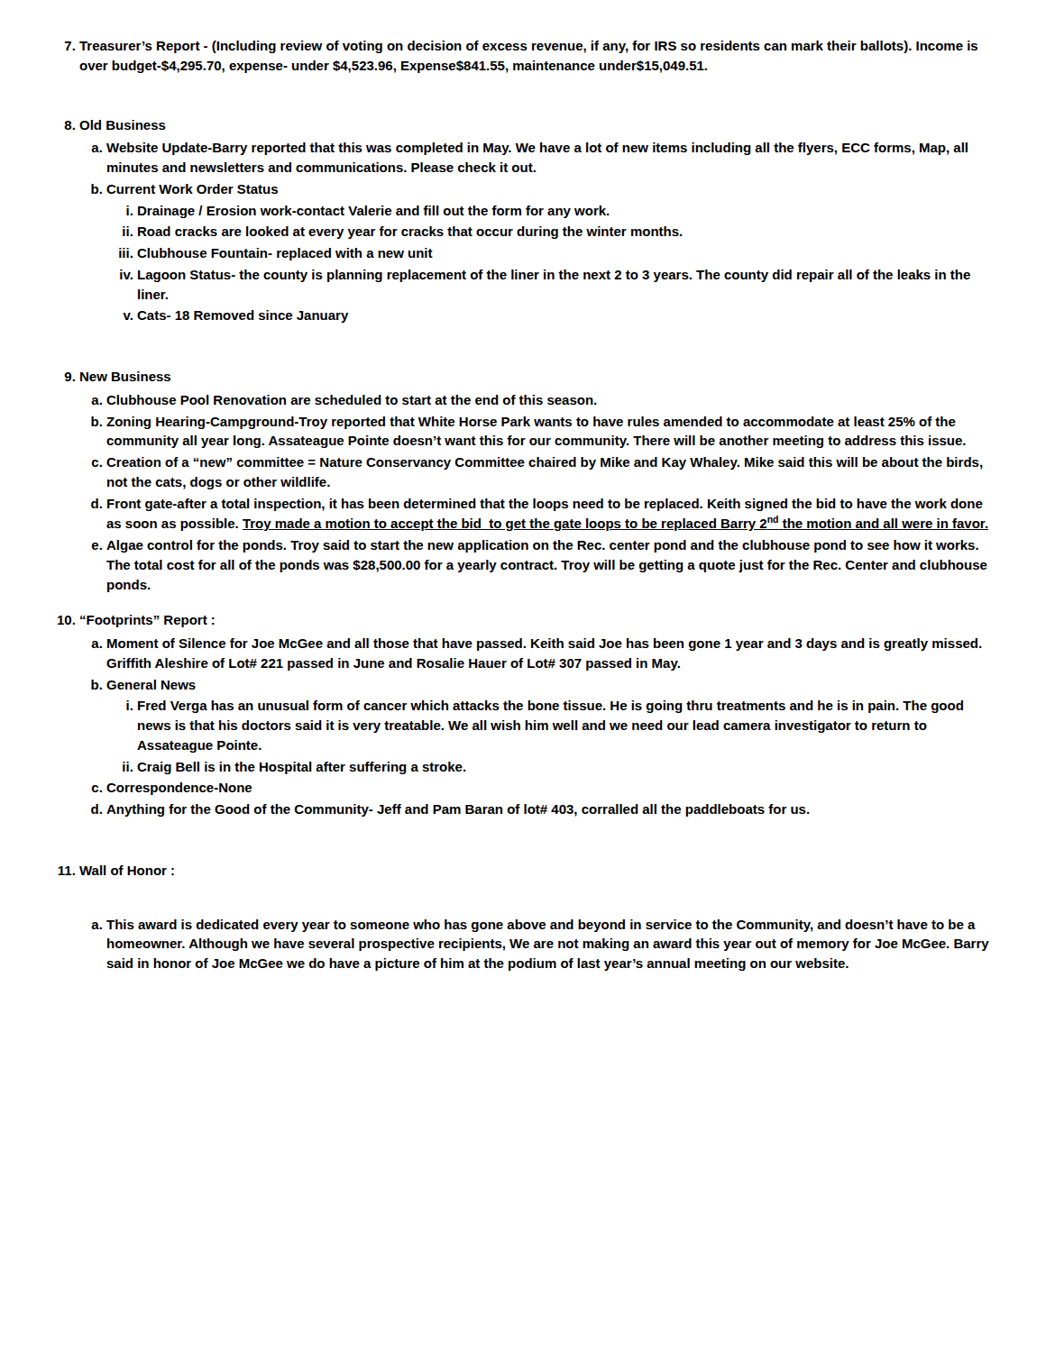Treasurer’s Report - (Including review of voting on decision of excess revenue, if any, for IRS so residents can mark their ballots). Income is over budget-$4,295.70, expense- under $4,523.96, Expense$841.55, maintenance under$15,049.51.
Old Business
Website Update-Barry reported that this was completed in May. We have a lot of new items including all the flyers, ECC forms, Map, all minutes and newsletters and communications. Please check it out.
Current Work Order Status
Drainage / Erosion work-contact Valerie and fill out the form for any work.
Road cracks are looked at every year for cracks that occur during the winter months.
Clubhouse Fountain- replaced with a new unit
Lagoon Status- the county is planning replacement of the liner in the next 2 to 3 years. The county did repair all of the leaks in the liner.
Cats- 18 Removed since January
New Business
Clubhouse Pool Renovation are scheduled to start at the end of this season.
Zoning Hearing-Campground-Troy reported that White Horse Park wants to have rules amended to accommodate at least 25% of the community all year long. Assateague Pointe doesn’t want this for our community. There will be another meeting to address this issue.
Creation of a “new” committee = Nature Conservancy Committee chaired by Mike and Kay Whaley. Mike said this will be about the birds, not the cats, dogs or other wildlife.
Front gate-after a total inspection, it has been determined that the loops need to be replaced. Keith signed the bid to have the work done as soon as possible. Troy made a motion to accept the bid to get the gate loops to be replaced Barry 2nd the motion and all were in favor.
Algae control for the ponds. Troy said to start the new application on the Rec. center pond and the clubhouse pond to see how it works. The total cost for all of the ponds was $28,500.00 for a yearly contract. Troy will be getting a quote just for the Rec. Center and clubhouse ponds.
“Footprints” Report :
Moment of Silence for Joe McGee and all those that have passed. Keith said Joe has been gone 1 year and 3 days and is greatly missed. Griffith Aleshire of Lot# 221 passed in June and Rosalie Hauer of Lot# 307 passed in May.
General News
Fred Verga has an unusual form of cancer which attacks the bone tissue. He is going thru treatments and he is in pain. The good news is that his doctors said it is very treatable. We all wish him well and we need our lead camera investigator to return to Assateague Pointe.
Craig Bell is in the Hospital after suffering a stroke.
Correspondence-None
Anything for the Good of the Community- Jeff and Pam Baran of lot# 403, corralled all the paddleboats for us.
Wall of Honor :
This award is dedicated every year to someone who has gone above and beyond in service to the Community, and doesn’t have to be a homeowner. Although we have several prospective recipients, We are not making an award this year out of memory for Joe McGee. Barry said in honor of Joe McGee we do have a picture of him at the podium of last year’s annual meeting on our website.